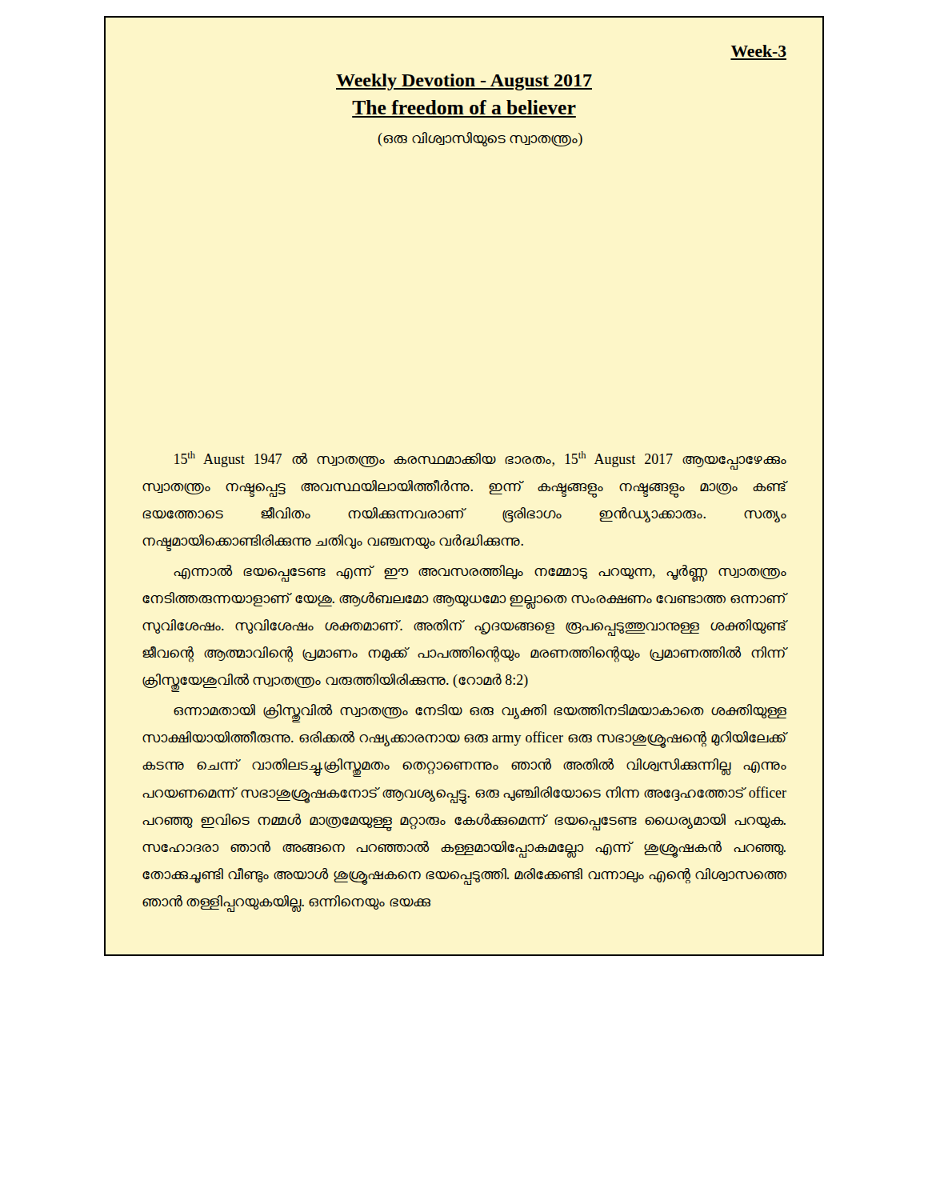Week-3
Weekly Devotion - August 2017
The freedom of a believer
(ഒരു വിശ്വാസിയുടെ സ്വാതന്ത്രം)
15th August 1947 ൽ സ്വാതന്ത്രം കരസ്ഥമാക്കിയ ഭാരതം, 15th August 2017 ആയപ്പോഴേക്കും സ്വാതന്ത്രം നഷ്ടപ്പെട്ട അവസ്ഥയിലായിത്തീർന്നു. ഇന്ന് കഷ്ടങ്ങളും നഷ്ടങ്ങളും മാത്രം കണ്ട് ഭയത്തോടെ ജീവിതം നയിക്കുന്നവരാണ് ഭൂരിഭാഗം ഇൻഡ്യാക്കാരും. സത്യം നഷ്ടമായിക്കൊണ്ടിരിക്കുന്നു ചതിവും വഞ്ചനയും വർദ്ധിക്കുന്നു.
എന്നാൽ ഭയപ്പെടേണ്ട എന്ന് ഈ അവസരത്തിലും നമ്മോടു പറയുന്ന, പൂർണ്ണ സ്വാതന്ത്രം നേടിത്തരുന്നയാളാണ് യേശു. ആൾബലമോ ആയുധമോ ഇല്ലാതെ സംരക്ഷണം വേണ്ടാത്ത ഒന്നാണ് സുവിശേഷം. സുവിശേഷം ശക്തമാണ്. അതിന് ഹൃദയങ്ങളെ രൂപപ്പെടുത്തുവാനുള്ള ശക്തിയുണ്ട് ജീവന്റെ ആത്മാവിന്റെ പ്രമാണം നമുക്ക് പാപത്തിന്റെയും മരണത്തിന്റെയും പ്രമാണത്തിൽ നിന്ന് ക്രിസ്തുയേശുവിൽ സ്വാതന്ത്രം വരുത്തിയിരിക്കുന്നു. (റോമർ 8:2)
ഒന്നാമതായി ക്രിസ്തുവിൽ സ്വാതന്ത്രം നേടിയ ഒരു വ്യക്തി ഭയത്തിനടിമയാകാതെ ശക്തിയുള്ള സാക്ഷിയായിത്തീരുന്നു. ഒരിക്കൽ റഷ്യക്കാരനായ ഒരു army officer ഒരു സഭാശുശ്രൂഷന്റെ മുറിയിലേക്ക് കടന്നു ചെന്ന് വാതിലടച്ചു.ക്രിസ്തുമതം തെറ്റാണെന്നും ഞാൻ അതിൽ വിശ്വസിക്കുന്നില്ല എന്നും പറയണമെന്ന് സഭാശുശ്രൂഷകനോട് ആവശ്യപ്പെട്ടു. ഒരു പുഞ്ചിരിയോടെ നിന്ന അദ്ദേഹത്തോട് officer പറഞ്ഞു ഇവിടെ നമ്മൾ മാത്രമേയുള്ളു മറ്റാരും കേൾക്കുമെന്ന് ഭയപ്പെടേണ്ട ധൈര്യമായി പറയുക. സഹോദരാ ഞാൻ അങ്ങനെ പറഞ്ഞാൽ കള്ളമായിപ്പോകുമല്ലോ എന്ന് ശുശ്രൂഷകൻ പറഞ്ഞു. തോക്കുചൂണ്ടി വീണ്ടും അയാൾ ശുശ്രൂഷകനെ ഭയപ്പെടുത്തി. മരിക്കേണ്ടി വന്നാലും എന്റെ വിശ്വാസത്തെ ഞാൻ തള്ളിപ്പറയുകയില്ല. ഒന്നിനെയും ഭയക്കു